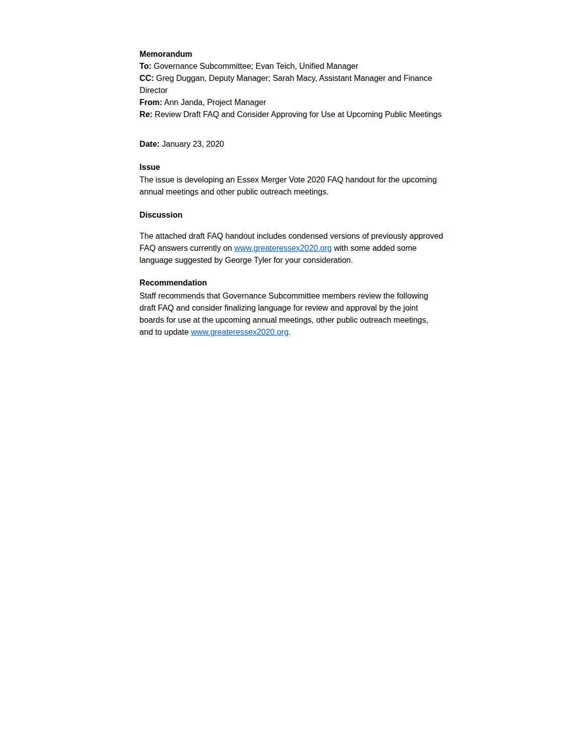Memorandum
To: Governance Subcommittee; Evan Teich, Unified Manager
CC: Greg Duggan, Deputy Manager; Sarah Macy, Assistant Manager and Finance Director
From: Ann Janda, Project Manager
Re: Review Draft FAQ and Consider Approving for Use at Upcoming Public Meetings
Date: January 23, 2020
Issue
The issue is developing an Essex Merger Vote 2020 FAQ handout for the upcoming annual meetings and other public outreach meetings.
Discussion
The attached draft FAQ handout includes condensed versions of previously approved FAQ answers currently on www.greateressex2020.org with some added some language suggested by George Tyler for your consideration.
Recommendation
Staff recommends that Governance Subcommittee members review the following draft FAQ and consider finalizing language for review and approval by the joint boards for use at the upcoming annual meetings, other public outreach meetings, and to update www.greateressex2020.org.